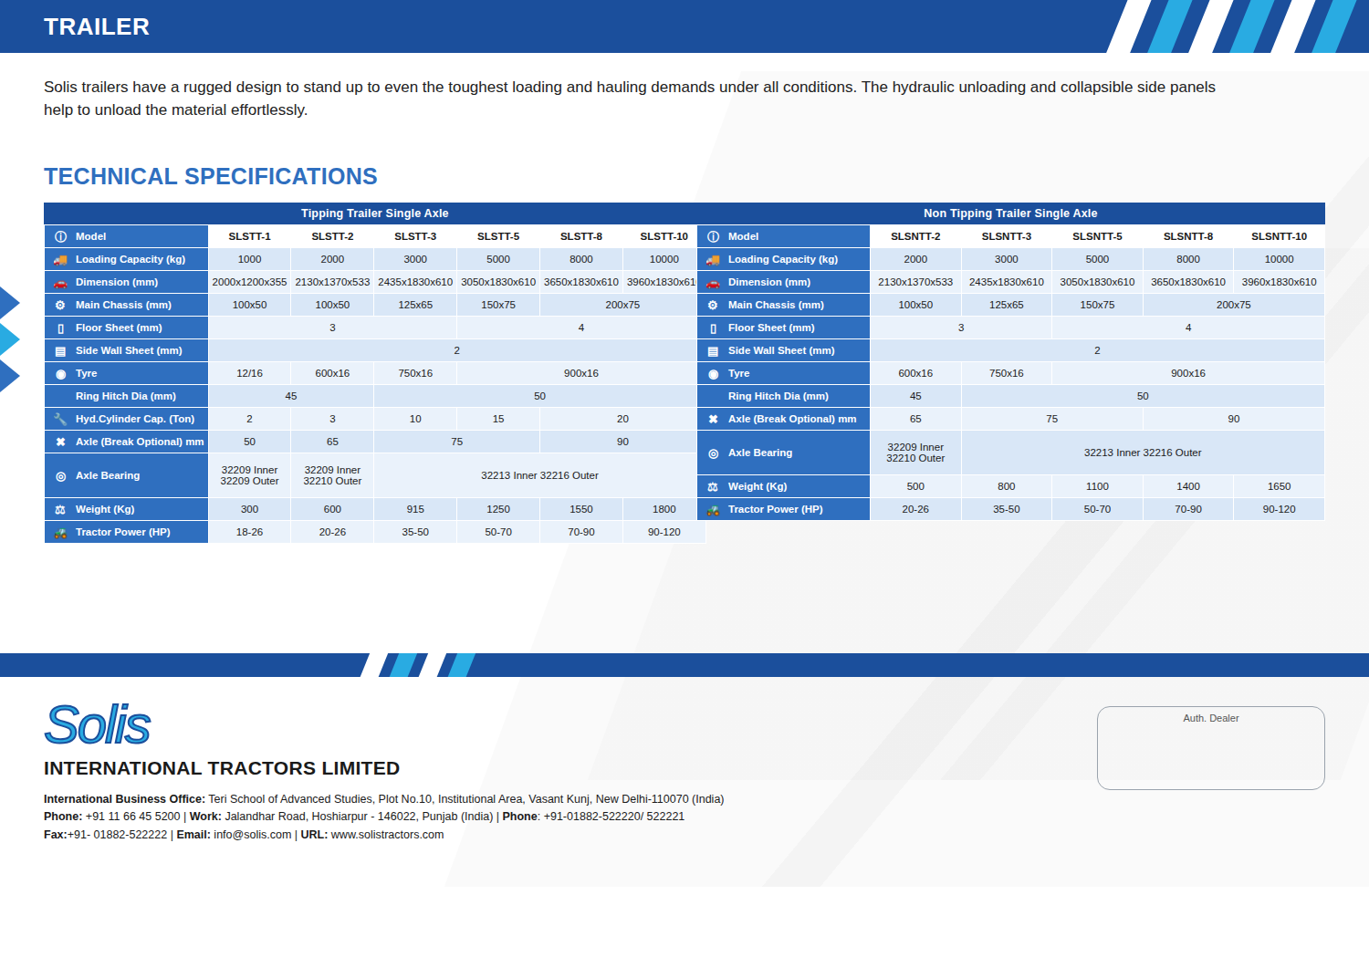TRAILER
Solis trailers have a rugged design to stand up to even the toughest loading and hauling demands under all conditions. The hydraulic unloading and collapsible side panels help to unload the material effortlessly.
TECHNICAL SPECIFICATIONS
Tipping Trailer Single Axle
| ⓘ Model | SLSTT-1 | SLSTT-2 | SLSTT-3 | SLSTT-5 | SLSTT-8 | SLSTT-10 |
| --- | --- | --- | --- | --- | --- | --- |
| 🚚 Loading Capacity (kg) | 1000 | 2000 | 3000 | 5000 | 8000 | 10000 |
| 🚗 Dimension (mm) | 2000x1200x355 | 2130x1370x533 | 2435x1830x610 | 3050x1830x610 | 3650x1830x610 | 3960x1830x610 |
| ⚙ Main Chassis (mm) | 100x50 | 100x50 | 125x65 | 150x75 | 200x75 |
| ▯ Floor Sheet (mm) | 3 | 4 |
| ▤ Side Wall Sheet (mm) | 2 |
| ◉ Tyre | 12/16 | 600x16 | 750x16 | 900x16 |
| Ring Hitch Dia (mm) | 45 | 50 |
| 🔧 Hyd.Cylinder Cap. (Ton) | 2 | 3 | 10 | 15 | 20 |
| ✖ Axle (Break Optional) mm | 50 | 65 | 75 | 90 |
| ◎ Axle Bearing | 32209 Inner 32209 Outer | 32209 Inner 32210 Outer | 32213 Inner 32216 Outer |
| ⚖ Weight (Kg) | 300 | 600 | 915 | 1250 | 1550 | 1800 |
| 🚜 Tractor Power (HP) | 18-26 | 20-26 | 35-50 | 50-70 | 70-90 | 90-120 |
Non Tipping Trailer Single Axle
| ⓘ Model | SLSNTT-2 | SLSNTT-3 | SLSNTT-5 | SLSNTT-8 | SLSNTT-10 |
| --- | --- | --- | --- | --- | --- |
| 🚚 Loading Capacity (kg) | 2000 | 3000 | 5000 | 8000 | 10000 |
| 🚗 Dimension (mm) | 2130x1370x533 | 2435x1830x610 | 3050x1830x610 | 3650x1830x610 | 3960x1830x610 |
| ⚙ Main Chassis (mm) | 100x50 | 125x65 | 150x75 | 200x75 |
| ▯ Floor Sheet (mm) | 3 | 4 |
| ▤ Side Wall Sheet (mm) | 2 |
| ◉ Tyre | 600x16 | 750x16 | 900x16 |
| Ring Hitch Dia (mm) | 45 | 50 |
| ✖ Axle (Break Optional) mm | 65 | 75 | 90 |
| ◎ Axle Bearing | 32209 Inner 32210 Outer | 32213 Inner 32216 Outer |
| ⚖ Weight (Kg) | 500 | 800 | 1100 | 1400 | 1650 |
| 🚜 Tractor Power (HP) | 20-26 | 35-50 | 50-70 | 70-90 | 90-120 |
Solis
INTERNATIONAL TRACTORS LIMITED
International Business Office: Teri School of Advanced Studies, Plot No.10, Institutional Area, Vasant Kunj, New Delhi-110070 (India)
Phone: +91 11 66 45 5200 | Work: Jalandhar Road, Hoshiarpur - 146022, Punjab (India) | Phone: +91-01882-522220/ 522221
Fax:+91- 01882-522222 | Email: info@solis.com | URL: www.solistractors.com
Auth. Dealer